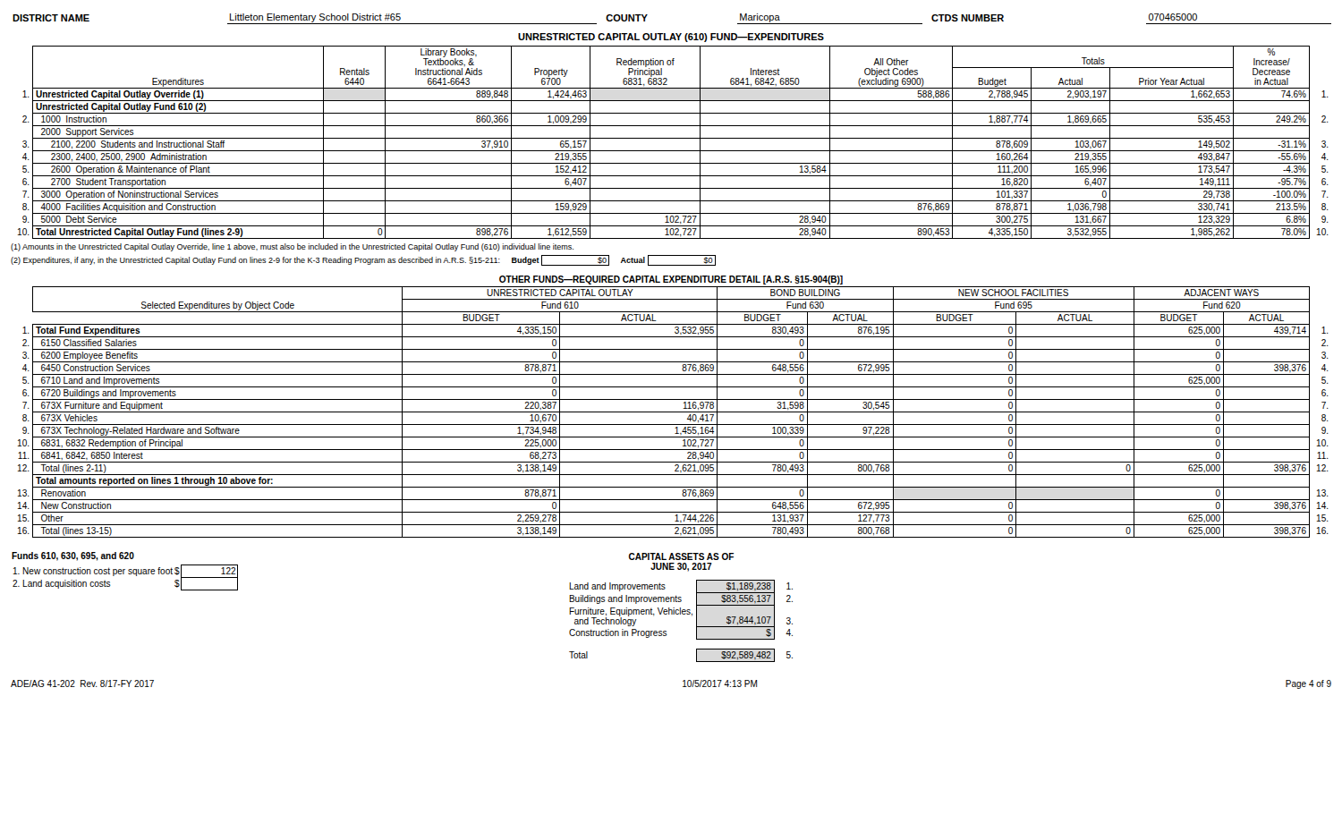| DISTRICT NAME | Littleton Elementary School District #65 | COUNTY | Maricopa | CTDS NUMBER | 070465000 |
UNRESTRICTED CAPITAL OUTLAY (610) FUND—EXPENDITURES
| | Expenditures | Rentals 6440 | Library Books, Textbooks, & Instructional Aids 6641-6643 | Property 6700 | Redemption of Principal 6831, 6832 | Interest 6841, 6842, 6850 | All Other Object Codes (excluding 6900) | Totals | % Increase/ Decrease in Actual | |
| --- | --- | --- | --- | --- | --- | --- | --- | --- | --- | --- |
| | Budget | Actual | Prior Year Actual | |
| 1. | Unrestricted Capital Outlay Override (1) | | 889,848 | 1,424,463 | | | 588,886 | 2,788,945 | 2,903,197 | 1,662,653 | 74.6% | 1. |
| | Unrestricted Capital Outlay Fund 610 (2) | | | | | | | | | | | |
| 2. | 1000 Instruction | | 860,366 | 1,009,299 | | | | 1,887,774 | 1,869,665 | 535,453 | 249.2% | 2. |
| | 2000 Support Services | | | | | | | | | | | |
| 3. | 2100, 2200 Students and Instructional Staff | | 37,910 | 65,157 | | | | 878,609 | 103,067 | 149,502 | -31.1% | 3. |
| 4. | 2300, 2400, 2500, 2900 Administration | | | 219,355 | | | | 160,264 | 219,355 | 493,847 | -55.6% | 4. |
| 5. | 2600 Operation & Maintenance of Plant | | | 152,412 | | 13,584 | | 111,200 | 165,996 | 173,547 | -4.3% | 5. |
| 6. | 2700 Student Transportation | | | 6,407 | | | | 16,820 | 6,407 | 149,111 | -95.7% | 6. |
| 7. | 3000 Operation of Noninstructional Services | | | | | | | 101,337 | 0 | 29,738 | -100.0% | 7. |
| 8. | 4000 Facilities Acquisition and Construction | | | 159,929 | | | 876,869 | 878,871 | 1,036,798 | 330,741 | 213.5% | 8. |
| 9. | 5000 Debt Service | | | | 102,727 | 28,940 | | 300,275 | 131,667 | 123,329 | 6.8% | 9. |
| 10. | Total Unrestricted Capital Outlay Fund (lines 2-9) | 0 | 898,276 | 1,612,559 | 102,727 | 28,940 | 890,453 | 4,335,150 | 3,532,955 | 1,985,262 | 78.0% | 10. |
(1) Amounts in the Unrestricted Capital Outlay Override, line 1 above, must also be included in the Unrestricted Capital Outlay Fund (610) individual line items.
(2) Expenditures, if any, in the Unrestricted Capital Outlay Fund on lines 2-9 for the K-3 Reading Program as described in A.R.S. §15-211: Budget $0 Actual $0
OTHER FUNDS—REQUIRED CAPITAL EXPENDITURE DETAIL [A.R.S. §15-904(B)]
| | Selected Expenditures by Object Code | UNRESTRICTED CAPITAL OUTLAY | BOND BUILDING | NEW SCHOOL FACILITIES | ADJACENT WAYS | |
| --- | --- | --- | --- | --- | --- | --- |
| | Fund 610 | Fund 630 | Fund 695 | Fund 620 | |
| | | BUDGET | ACTUAL | BUDGET | ACTUAL | BUDGET | ACTUAL | BUDGET | ACTUAL | |
| 1. | Total Fund Expenditures | 4,335,150 | 3,532,955 | 830,493 | 876,195 | 0 | | 625,000 | 439,714 | 1. |
| 2. | 6150 Classified Salaries | 0 | | 0 | | 0 | | 0 | | 2. |
| 3. | 6200 Employee Benefits | 0 | | 0 | | 0 | | 0 | | 3. |
| 4. | 6450 Construction Services | 878,871 | 876,869 | 648,556 | 672,995 | 0 | | 0 | 398,376 | 4. |
| 5. | 6710 Land and Improvements | 0 | | 0 | | 0 | | 625,000 | | 5. |
| 6. | 6720 Buildings and Improvements | 0 | | 0 | | 0 | | 0 | | 6. |
| 7. | 673X Furniture and Equipment | 220,387 | 116,978 | 31,598 | 30,545 | 0 | | 0 | | 7. |
| 8. | 673X Vehicles | 10,670 | 40,417 | 0 | | 0 | | 0 | | 8. |
| 9. | 673X Technology-Related Hardware and Software | 1,734,948 | 1,455,164 | 100,339 | 97,228 | 0 | | 0 | | 9. |
| 10. | 6831, 6832 Redemption of Principal | 225,000 | 102,727 | 0 | | 0 | | 0 | | 10. |
| 11. | 6841, 6842, 6850 Interest | 68,273 | 28,940 | 0 | | 0 | | 0 | | 11. |
| 12. | Total (lines 2-11) | 3,138,149 | 2,621,095 | 780,493 | 800,768 | 0 | 0 | 625,000 | 398,376 | 12. |
| | Total amounts reported on lines 1 through 10 above for: | | | | | | | | | |
| 13. | Renovation | 878,871 | 876,869 | 0 | | | | 0 | | 13. |
| 14. | New Construction | 0 | | 648,556 | 672,995 | 0 | | 0 | 398,376 | 14. |
| 15. | Other | 2,259,278 | 1,744,226 | 131,937 | 127,773 | 0 | | 625,000 | | 15. |
| 16. | Total (lines 13-15) | 3,138,149 | 2,621,095 | 780,493 | 800,768 | 0 | 0 | 625,000 | 398,376 | 16. |
| Funds 610, 630, 695, and 620 / 1. New construction cost per square foot / $ / 122 / / 2. Land acquisition costs / $ / / | / CAPITAL ASSETS AS OF JUNE 30, 2017 / / Land and Improvements / $1,189,238 / 1. / / Buildings and Improvements / $83,556,137 / 2. / / Furniture, Equipment, Vehicles, and Technology / $7,844,107 / 3. / / Construction in Progress / $ / 4. / / Total / $92,589,482 / 5. / |
ADE/AG 41-202 Rev. 8/17-FY 2017
10/5/2017 4:13 PM
Page 4 of 9